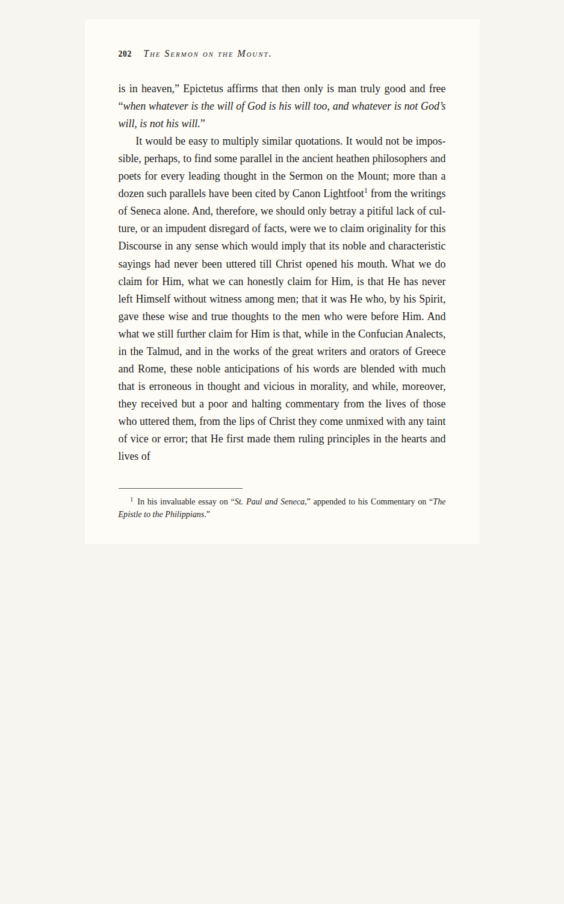202 The Sermon on the Mount.
is in heaven,” Epictetus affirms that then only is man truly good and free “when whatever is the will of God is his will too, and whatever is not God’s will, is not his will.”
It would be easy to multiply similar quotations. It would not be impossible, perhaps, to find some parallel in the ancient heathen philosophers and poets for every leading thought in the Sermon on the Mount; more than a dozen such parallels have been cited by Canon Lightfoot1 from the writings of Seneca alone. And, therefore, we should only betray a pitiful lack of culture, or an impudent disregard of facts, were we to claim originality for this Discourse in any sense which would imply that its noble and characteristic sayings had never been uttered till Christ opened his mouth. What we do claim for Him, what we can honestly claim for Him, is that He has never left Himself without witness among men; that it was He who, by his Spirit, gave these wise and true thoughts to the men who were before Him. And what we still further claim for Him is that, while in the Confucian Analects, in the Talmud, and in the works of the great writers and orators of Greece and Rome, these noble anticipations of his words are blended with much that is erroneous in thought and vicious in morality, and while, moreover, they received but a poor and halting commentary from the lives of those who uttered them, from the lips of Christ they come unmixed with any taint of vice or error; that He first made them ruling principles in the hearts and lives of
1 In his invaluable essay on “St. Paul and Seneca,” appended to his Commentary on “The Epistle to the Philippians.”